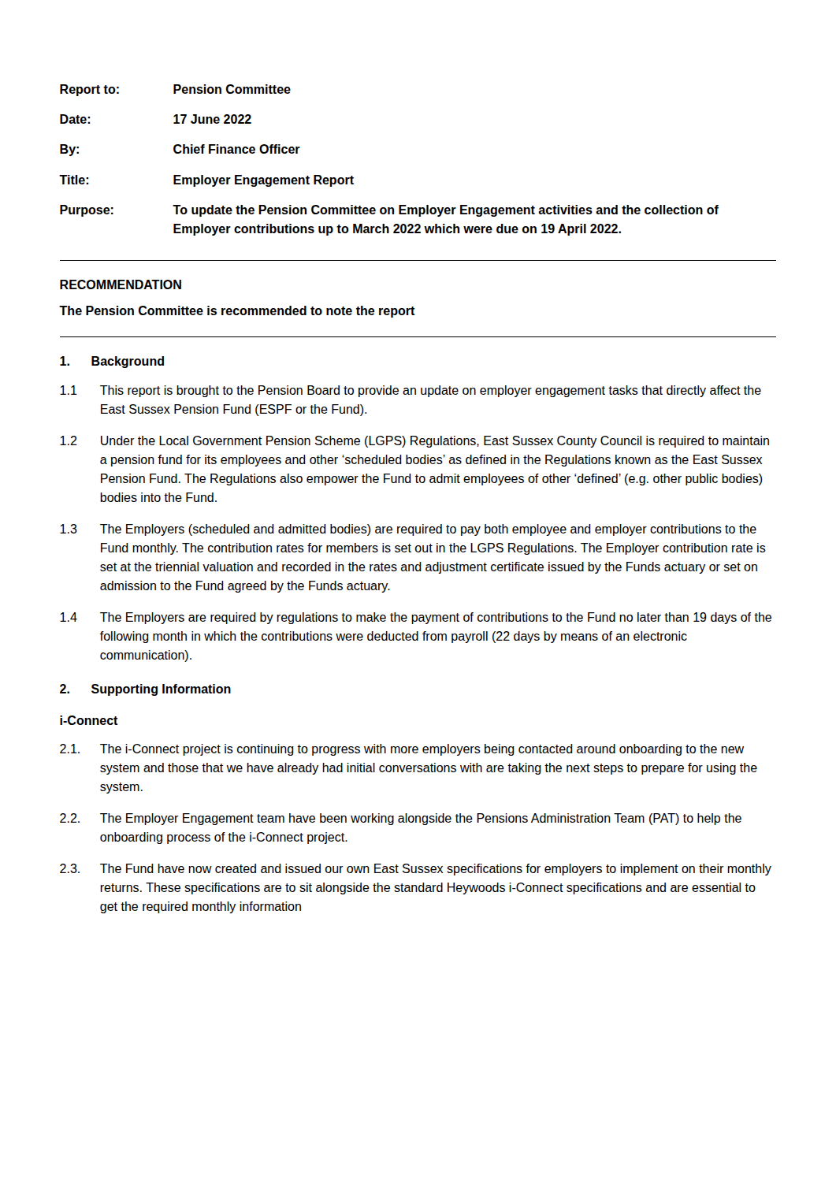| Report to: | Pension Committee |
| Date: | 17 June 2022 |
| By: | Chief Finance Officer |
| Title: | Employer Engagement Report |
| Purpose: | To update the Pension Committee on Employer Engagement activities and the collection of Employer contributions up to March 2022 which were due on 19 April 2022. |
RECOMMENDATION
The Pension Committee is recommended to note the report
1. Background
1.1
This report is brought to the Pension Board to provide an update on employer engagement tasks that directly affect the East Sussex Pension Fund (ESPF or the Fund).
1.2
Under the Local Government Pension Scheme (LGPS) Regulations, East Sussex County Council is required to maintain a pension fund for its employees and other ‘scheduled bodies’ as defined in the Regulations known as the East Sussex Pension Fund. The Regulations also empower the Fund to admit employees of other ‘defined’ (e.g. other public bodies) bodies into the Fund.
1.3
The Employers (scheduled and admitted bodies) are required to pay both employee and employer contributions to the Fund monthly. The contribution rates for members is set out in the LGPS Regulations. The Employer contribution rate is set at the triennial valuation and recorded in the rates and adjustment certificate issued by the Funds actuary or set on admission to the Fund agreed by the Funds actuary.
1.4
The Employers are required by regulations to make the payment of contributions to the Fund no later than 19 days of the following month in which the contributions were deducted from payroll (22 days by means of an electronic communication).
2. Supporting Information
i-Connect
2.1.
The i-Connect project is continuing to progress with more employers being contacted around onboarding to the new system and those that we have already had initial conversations with are taking the next steps to prepare for using the system.
2.2.
The Employer Engagement team have been working alongside the Pensions Administration Team (PAT) to help the onboarding process of the i-Connect project.
2.3.
The Fund have now created and issued our own East Sussex specifications for employers to implement on their monthly returns. These specifications are to sit alongside the standard Heywoods i-Connect specifications and are essential to get the required monthly information